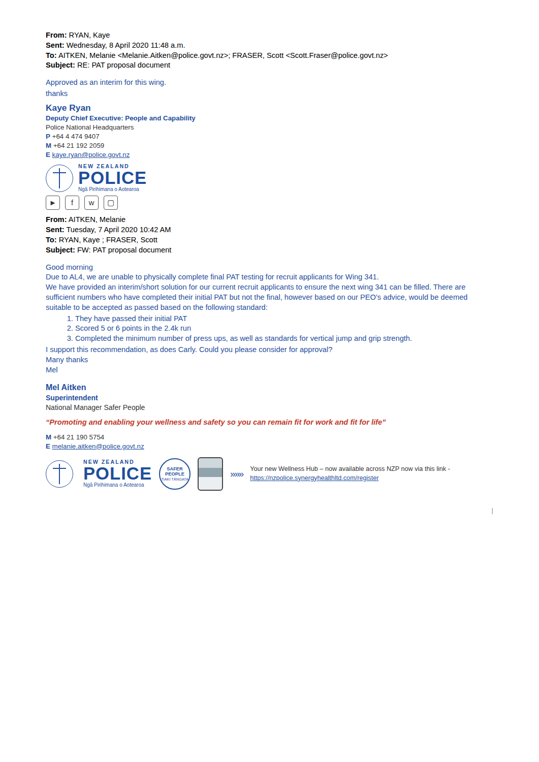From: RYAN, Kaye
Sent: Wednesday, 8 April 2020 11:48 a.m.
To: AITKEN, Melanie <Melanie.Aitken@police.govt.nz>; FRASER, Scott <Scott.Fraser@police.govt.nz>
Subject: RE: PAT proposal document
Approved as an interim for this wing.
thanks
Kaye Ryan
Deputy Chief Executive: People and Capability
Police National Headquarters
P +64 4 474 9407
M +64 21 192 2059
E kaye.ryan@police.govt.nz
NEW ZEALAND POLICE Ngā Pirihimana o Aotearoa
► f w ▢
From: AITKEN, Melanie
Sent: Tuesday, 7 April 2020 10:42 AM
To: RYAN, Kaye ; FRASER, Scott
Subject: FW: PAT proposal document
Good morning
Due to AL4, we are unable to physically complete final PAT testing for recruit applicants for Wing 341.
We have provided an interim/short solution for our current recruit applicants to ensure the next wing 341 can be filled. There are sufficient numbers who have completed their initial PAT but not the final, however based on our PEO’s advice, would be deemed suitable to be accepted as passed based on the following standard:
They have passed their initial PAT
Scored 5 or 6 points in the 2.4k run
Completed the minimum number of press ups, as well as standards for vertical jump and grip strength.
I support this recommendation, as does Carly. Could you please consider for approval?
Many thanks
Mel
Mel Aitken
Superintendent
National Manager Safer People
“Promoting and enabling your wellness and safety so you can remain fit for work and fit for life”
M +64 21 190 5754
E melanie.aitken@police.govt.nz
NEW ZEALAND POLICE Ngā Pirihimana o Aotearoa SAFER
PEOPLETIAKI TĀNGATA »»» Your new Wellness Hub – now available across NZP now via this link -
https://nzpolice.synergyhealthltd.com/register
|